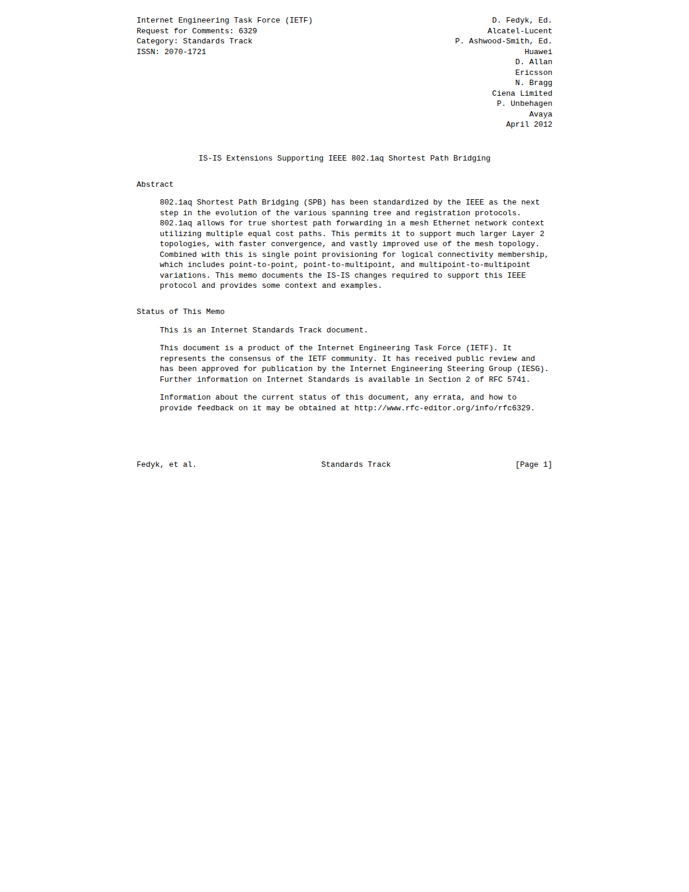| Internet Engineering Task Force (IETF) | D. Fedyk, Ed. |
| Request for Comments: 6329 | Alcatel-Lucent |
| Category: Standards Track | P. Ashwood-Smith, Ed. |
| ISSN: 2070-1721 | Huawei |
| | D. Allan |
| | Ericsson |
| | N. Bragg |
| | Ciena Limited |
| | P. Unbehagen |
| | Avaya |
| | April 2012 |
IS-IS Extensions Supporting IEEE 802.1aq Shortest Path Bridging
Abstract
802.1aq Shortest Path Bridging (SPB) has been standardized by the IEEE as the next step in the evolution of the various spanning tree and registration protocols. 802.1aq allows for true shortest path forwarding in a mesh Ethernet network context utilizing multiple equal cost paths. This permits it to support much larger Layer 2 topologies, with faster convergence, and vastly improved use of the mesh topology. Combined with this is single point provisioning for logical connectivity membership, which includes point-to-point, point-to-multipoint, and multipoint-to-multipoint variations. This memo documents the IS-IS changes required to support this IEEE protocol and provides some context and examples.
Status of This Memo
This is an Internet Standards Track document.
This document is a product of the Internet Engineering Task Force (IETF). It represents the consensus of the IETF community. It has received public review and has been approved for publication by the Internet Engineering Steering Group (IESG). Further information on Internet Standards is available in Section 2 of RFC 5741.
Information about the current status of this document, any errata, and how to provide feedback on it may be obtained at http://www.rfc-editor.org/info/rfc6329.
Fedyk, et al. Standards Track [Page 1]